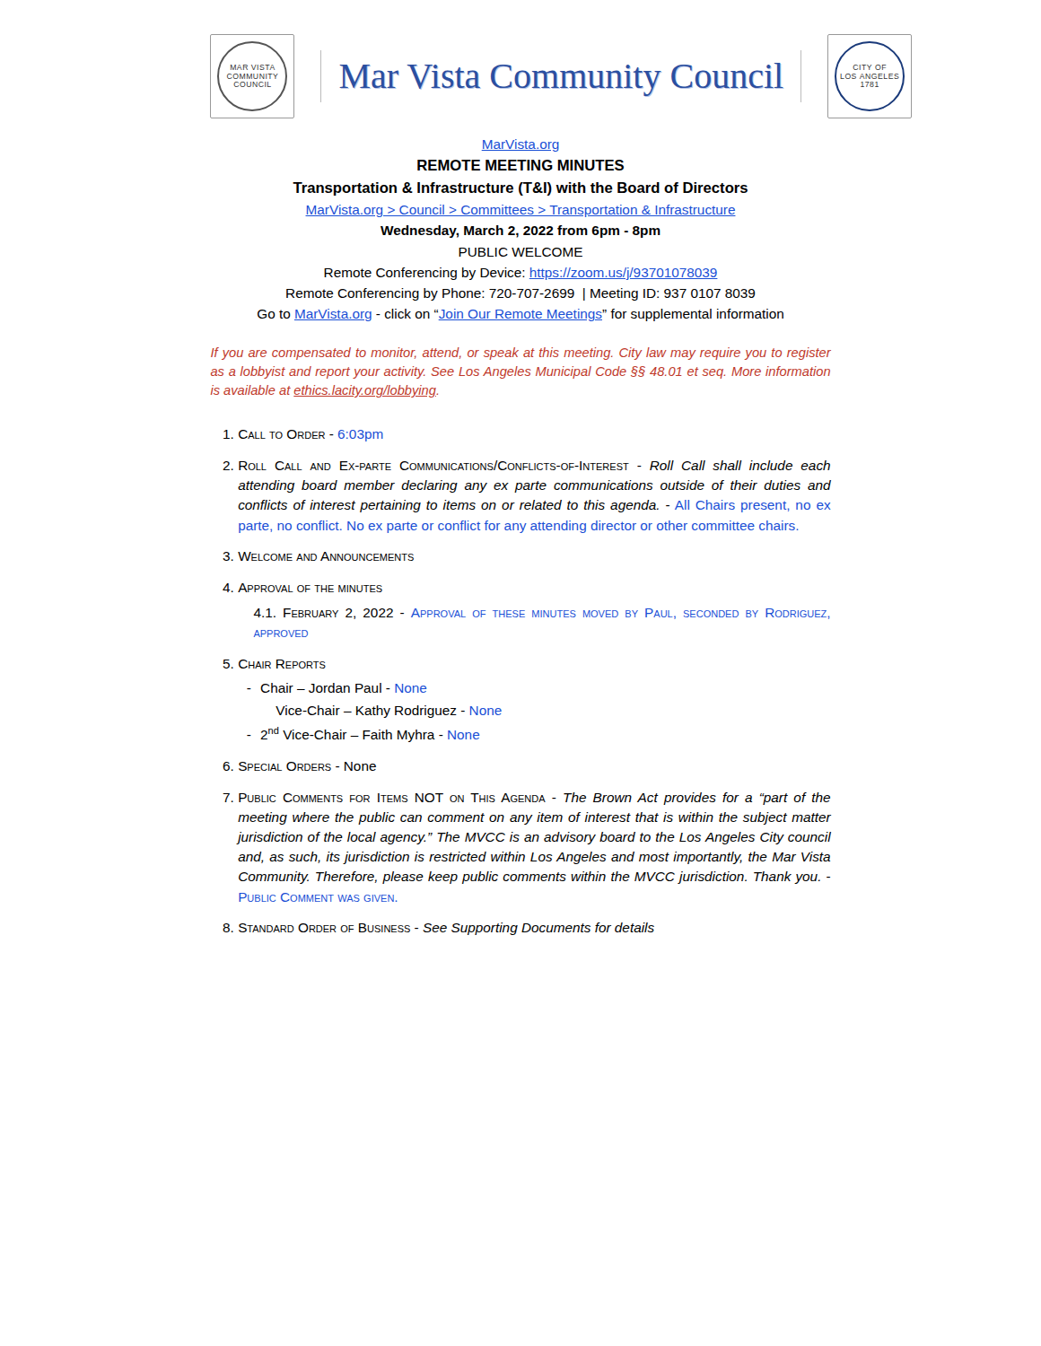MAR VISTA
COMMUNITY
COUNCIL
Mar Vista Community Council
CITY OF
LOS ANGELES
1781
MarVista.org
REMOTE MEETING MINUTES
Transportation & Infrastructure (T&I) with the Board of Directors
MarVista.org > Council > Committees > Transportation & Infrastructure
Wednesday, March 2, 2022 from 6pm - 8pm
PUBLIC WELCOME
Remote Conferencing by Device: https://zoom.us/j/93701078039
Remote Conferencing by Phone: 720-707-2699 | Meeting ID: 937 0107 8039
Go to MarVista.org - click on “Join Our Remote Meetings” for supplemental information
If you are compensated to monitor, attend, or speak at this meeting. City law may require you to register as a lobbyist and report your activity. See Los Angeles Municipal Code §§ 48.01 et seq. More information is available at ethics.lacity.org/lobbying.
Call to Order - 6:03pm
Roll Call and Ex-parte Communications/Conflicts-of-Interest - Roll Call shall include each attending board member declaring any ex parte communications outside of their duties and conflicts of interest pertaining to items on or related to this agenda. - All Chairs present, no ex parte, no conflict. No ex parte or conflict for any attending director or other committee chairs.
Welcome and Announcements
Approval of the minutes
4.1. February 2, 2022 - Approval of these minutes moved by Paul, seconded by Rodriguez, approved
Chair Reports
Chair – Jordan Paul - None
Vice-Chair – Kathy Rodriguez - None
2nd Vice-Chair – Faith Myhra - None
Special Orders - None
Public Comments for Items NOT on This Agenda - The Brown Act provides for a “part of the meeting where the public can comment on any item of interest that is within the subject matter jurisdiction of the local agency.” The MVCC is an advisory board to the Los Angeles City council and, as such, its jurisdiction is restricted within Los Angeles and most importantly, the Mar Vista Community. Therefore, please keep public comments within the MVCC jurisdiction. Thank you. - Public Comment was given.
Standard Order of Business - See Supporting Documents for details